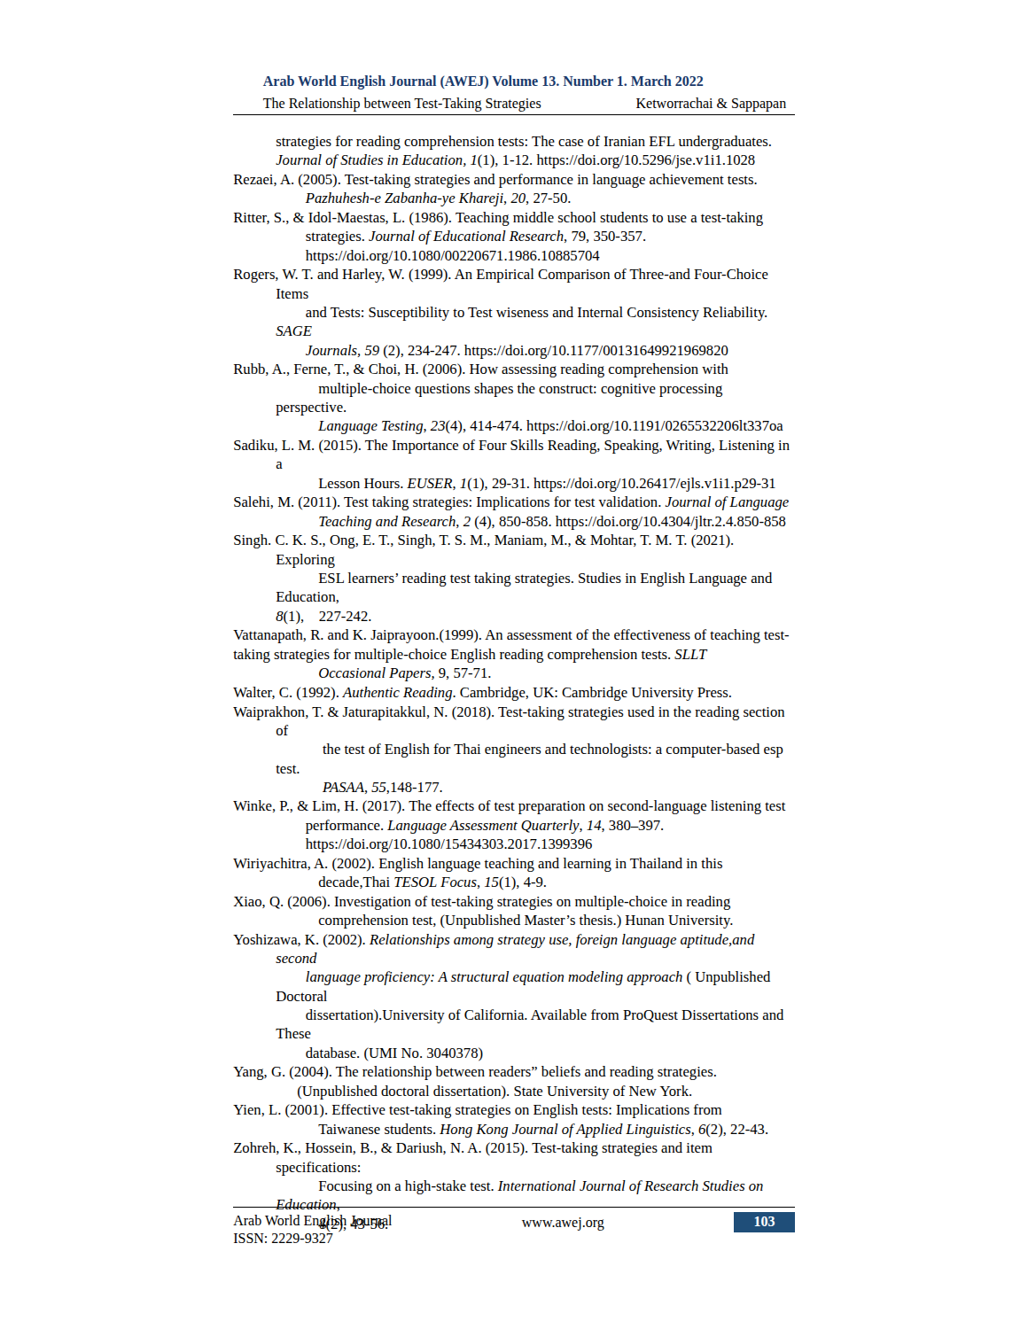Arab World English Journal (AWEJ) Volume 13. Number 1. March 2022
The Relationship between Test-Taking Strategies Ketworrachai & Sappapan
strategies for reading comprehension tests: The case of Iranian EFL undergraduates. Journal of Studies in Education, 1(1), 1-12. https://doi.org/10.5296/jse.v1i1.1028
Rezaei, A. (2005). Test-taking strategies and performance in language achievement tests.
Pazhuhesh-e Zabanha-ye Khareji, 20, 27-50.
Ritter, S., & Idol-Maestas, L. (1986). Teaching middle school students to use a test-taking
strategies. Journal of Educational Research, 79, 350-357.
https://doi.org/10.1080/00220671.1986.10885704
Rogers, W. T. and Harley, W. (1999). An Empirical Comparison of Three-and Four-Choice Items
and Tests: Susceptibility to Test wiseness and Internal Consistency Reliability. SAGE
Journals, 59 (2), 234-247. https://doi.org/10.1177/00131649921969820
Rubb, A., Ferne, T., & Choi, H. (2006). How assessing reading comprehension with
multiple-choice questions shapes the construct: cognitive processing perspective.
Language Testing, 23(4), 414-474. https://doi.org/10.1191/0265532206lt337oa
Sadiku, L. M. (2015). The Importance of Four Skills Reading, Speaking, Writing, Listening in a
Lesson Hours. EUSER, 1(1), 29-31. https://doi.org/10.26417/ejls.v1i1.p29-31
Salehi, M. (2011). Test taking strategies: Implications for test validation. Journal of Language
Teaching and Research, 2 (4), 850-858. https://doi.org/10.4304/jltr.2.4.850-858
Singh. C. K. S., Ong, E. T., Singh, T. S. M., Maniam, M., & Mohtar, T. M. T. (2021). Exploring
ESL learners’ reading test taking strategies. Studies in English Language and Education,
8(1), 227-242.
Vattanapath, R. and K. Jaiprayoon.(1999). An assessment of the effectiveness of teaching test-
taking strategies for multiple-choice English reading comprehension tests. SLLT
Occasional Papers, 9, 57-71.
Walter, C. (1992). Authentic Reading. Cambridge, UK: Cambridge University Press.
Waiprakhon, T. & Jaturapitakkul, N. (2018). Test-taking strategies used in the reading section of
the test of English for Thai engineers and technologists: a computer-based esp test.
PASAA, 55,148-177.
Winke, P., & Lim, H. (2017). The effects of test preparation on second-language listening test
performance. Language Assessment Quarterly, 14, 380–397.
https://doi.org/10.1080/15434303.2017.1399396
Wiriyachitra, A. (2002). English language teaching and learning in Thailand in this
decade,Thai TESOL Focus, 15(1), 4-9.
Xiao, Q. (2006). Investigation of test-taking strategies on multiple-choice in reading
comprehension test, (Unpublished Master’s thesis.) Hunan University.
Yoshizawa, K. (2002). Relationships among strategy use, foreign language aptitude,and second
language proficiency: A structural equation modeling approach ( Unpublished Doctoral
dissertation).University of California. Available from ProQuest Dissertations and These
database. (UMI No. 3040378)
Yang, G. (2004). The relationship between readers” beliefs and reading strategies.
(Unpublished doctoral dissertation). State University of New York.
Yien, L. (2001). Effective test-taking strategies on English tests: Implications from
Taiwanese students. Hong Kong Journal of Applied Linguistics, 6(2), 22-43.
Zohreh, K., Hossein, B., & Dariush, N. A. (2015). Test-taking strategies and item specifications:
Focusing on a high-stake test. International Journal of Research Studies on Education,
4(2), 43-56.
Arab World English Journal
ISSN: 2229-9327
www.awej.org
103